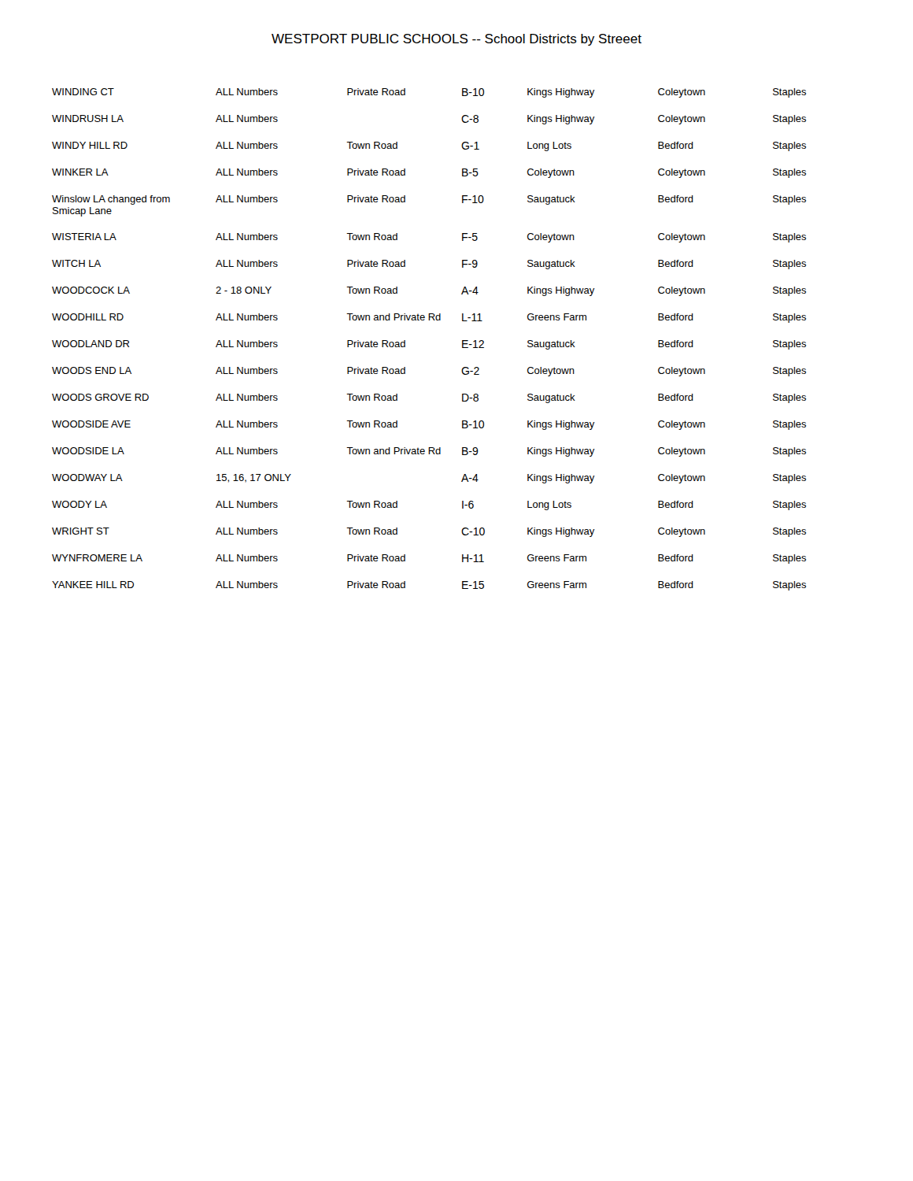WESTPORT PUBLIC SCHOOLS -- School Districts by Streeet
| WINDING CT | ALL Numbers | Private Road | B-10 | Kings Highway | Coleytown | Staples |
| WINDRUSH LA | ALL Numbers | | C-8 | Kings Highway | Coleytown | Staples |
| WINDY HILL RD | ALL Numbers | Town Road | G-1 | Long Lots | Bedford | Staples |
| WINKER LA | ALL Numbers | Private Road | B-5 | Coleytown | Coleytown | Staples |
| Winslow LA changed from Smicap Lane | ALL Numbers | Private Road | F-10 | Saugatuck | Bedford | Staples |
| WISTERIA LA | ALL Numbers | Town Road | F-5 | Coleytown | Coleytown | Staples |
| WITCH LA | ALL Numbers | Private Road | F-9 | Saugatuck | Bedford | Staples |
| WOODCOCK LA | 2 - 18 ONLY | Town Road | A-4 | Kings Highway | Coleytown | Staples |
| WOODHILL RD | ALL Numbers | Town and Private Rd | L-11 | Greens Farm | Bedford | Staples |
| WOODLAND DR | ALL Numbers | Private Road | E-12 | Saugatuck | Bedford | Staples |
| WOODS END LA | ALL Numbers | Private Road | G-2 | Coleytown | Coleytown | Staples |
| WOODS GROVE RD | ALL Numbers | Town Road | D-8 | Saugatuck | Bedford | Staples |
| WOODSIDE AVE | ALL Numbers | Town Road | B-10 | Kings Highway | Coleytown | Staples |
| WOODSIDE LA | ALL Numbers | Town and Private Rd | B-9 | Kings Highway | Coleytown | Staples |
| WOODWAY LA | 15, 16, 17 ONLY | | A-4 | Kings Highway | Coleytown | Staples |
| WOODY LA | ALL Numbers | Town Road | I-6 | Long Lots | Bedford | Staples |
| WRIGHT ST | ALL Numbers | Town Road | C-10 | Kings Highway | Coleytown | Staples |
| WYNFROMERE LA | ALL Numbers | Private Road | H-11 | Greens Farm | Bedford | Staples |
| YANKEE HILL RD | ALL Numbers | Private Road | E-15 | Greens Farm | Bedford | Staples |